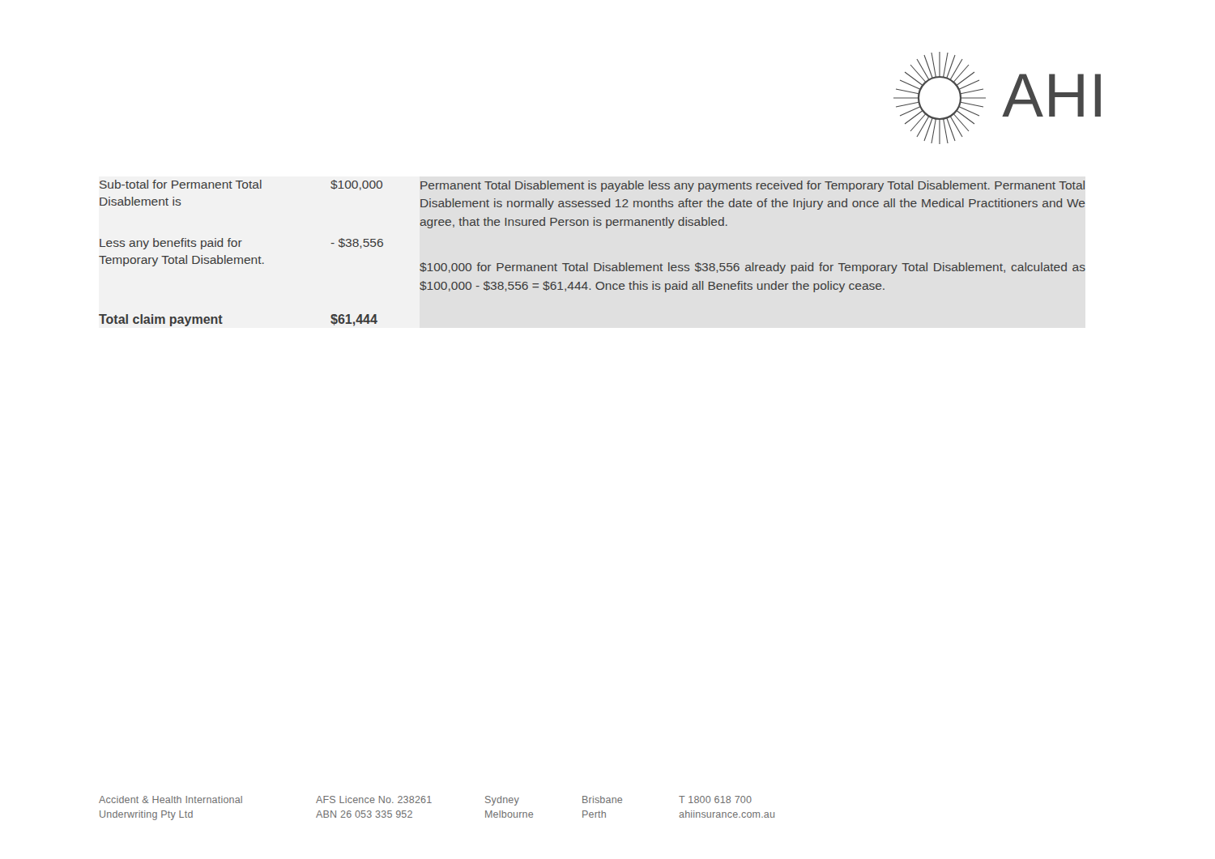AHI
| Sub-total for Permanent Total Disablement is $100,000 Less any benefits paid for Temporary Total Disablement. - $38,556 Total claim payment $61,444 | Permanent Total Disablement is payable less any payments received for Temporary Total Disablement. Permanent Total Disablement is normally assessed 12 months after the date of the Injury and once all the Medical Practitioners and We agree, that the Insured Person is permanently disabled. $100,000 for Permanent Total Disablement less $38,556 already paid for Temporary Total Disablement, calculated as $100,000 - $38,556 = $61,444. Once this is paid all Benefits under the policy cease. |
Accident & Health International
Underwriting Pty Ltd
AFS Licence No. 238261
ABN 26 053 335 952
Sydney
Melbourne
Brisbane
Perth
T 1800 618 700
ahiinsurance.com.au